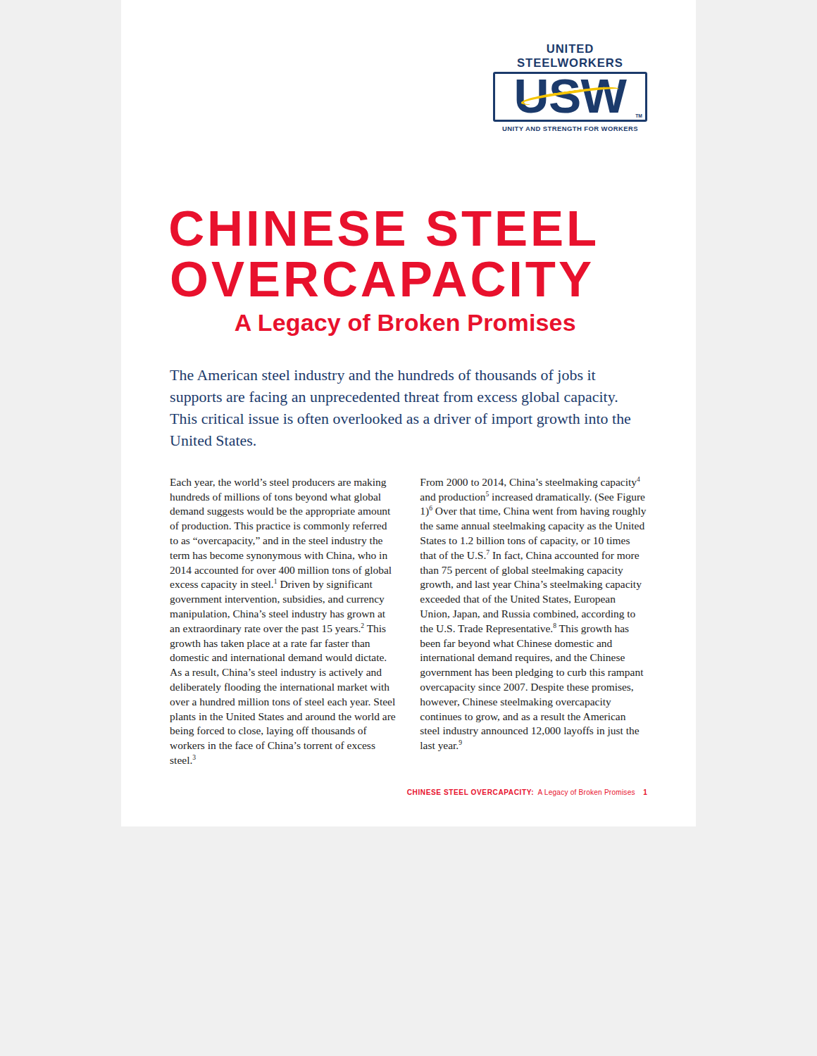UNITED STEELWORKERS
USW
TM
UNITY AND STRENGTH FOR WORKERS
CHINESE STEEL OVERCAPACITY
A Legacy of Broken Promises
The American steel industry and the hundreds of thousands of jobs it supports are facing an unprecedented threat from excess global capacity. This critical issue is often overlooked as a driver of import growth into the United States.
Each year, the world’s steel producers are making hundreds of millions of tons beyond what global demand suggests would be the appropriate amount of production. This practice is commonly referred to as “overcapacity,” and in the steel industry the term has become synonymous with China, who in 2014 accounted for over 400 million tons of global excess capacity in steel.1 Driven by significant government intervention, subsidies, and currency manipulation, China’s steel industry has grown at an extraordinary rate over the past 15 years.2 This growth has taken place at a rate far faster than domestic and international demand would dictate. As a result, China’s steel industry is actively and deliberately flooding the international market with over a hundred million tons of steel each year. Steel plants in the United States and around the world are being forced to close, laying off thousands of workers in the face of China’s torrent of excess steel.3
From 2000 to 2014, China’s steelmaking capacity4 and production5 increased dramatically. (See Figure 1)6 Over that time, China went from having roughly the same annual steelmaking capacity as the United States to 1.2 billion tons of capacity, or 10 times that of the U.S.7 In fact, China accounted for more than 75 percent of global steelmaking capacity growth, and last year China’s steelmaking capacity exceeded that of the United States, European Union, Japan, and Russia combined, according to the U.S. Trade Representative.8 This growth has been far beyond what Chinese domestic and international demand requires, and the Chinese government has been pledging to curb this rampant overcapacity since 2007. Despite these promises, however, Chinese steelmaking overcapacity continues to grow, and as a result the American steel industry announced 12,000 layoffs in just the last year.9
CHINESE STEEL OVERCAPACITY: A Legacy of Broken Promises 1